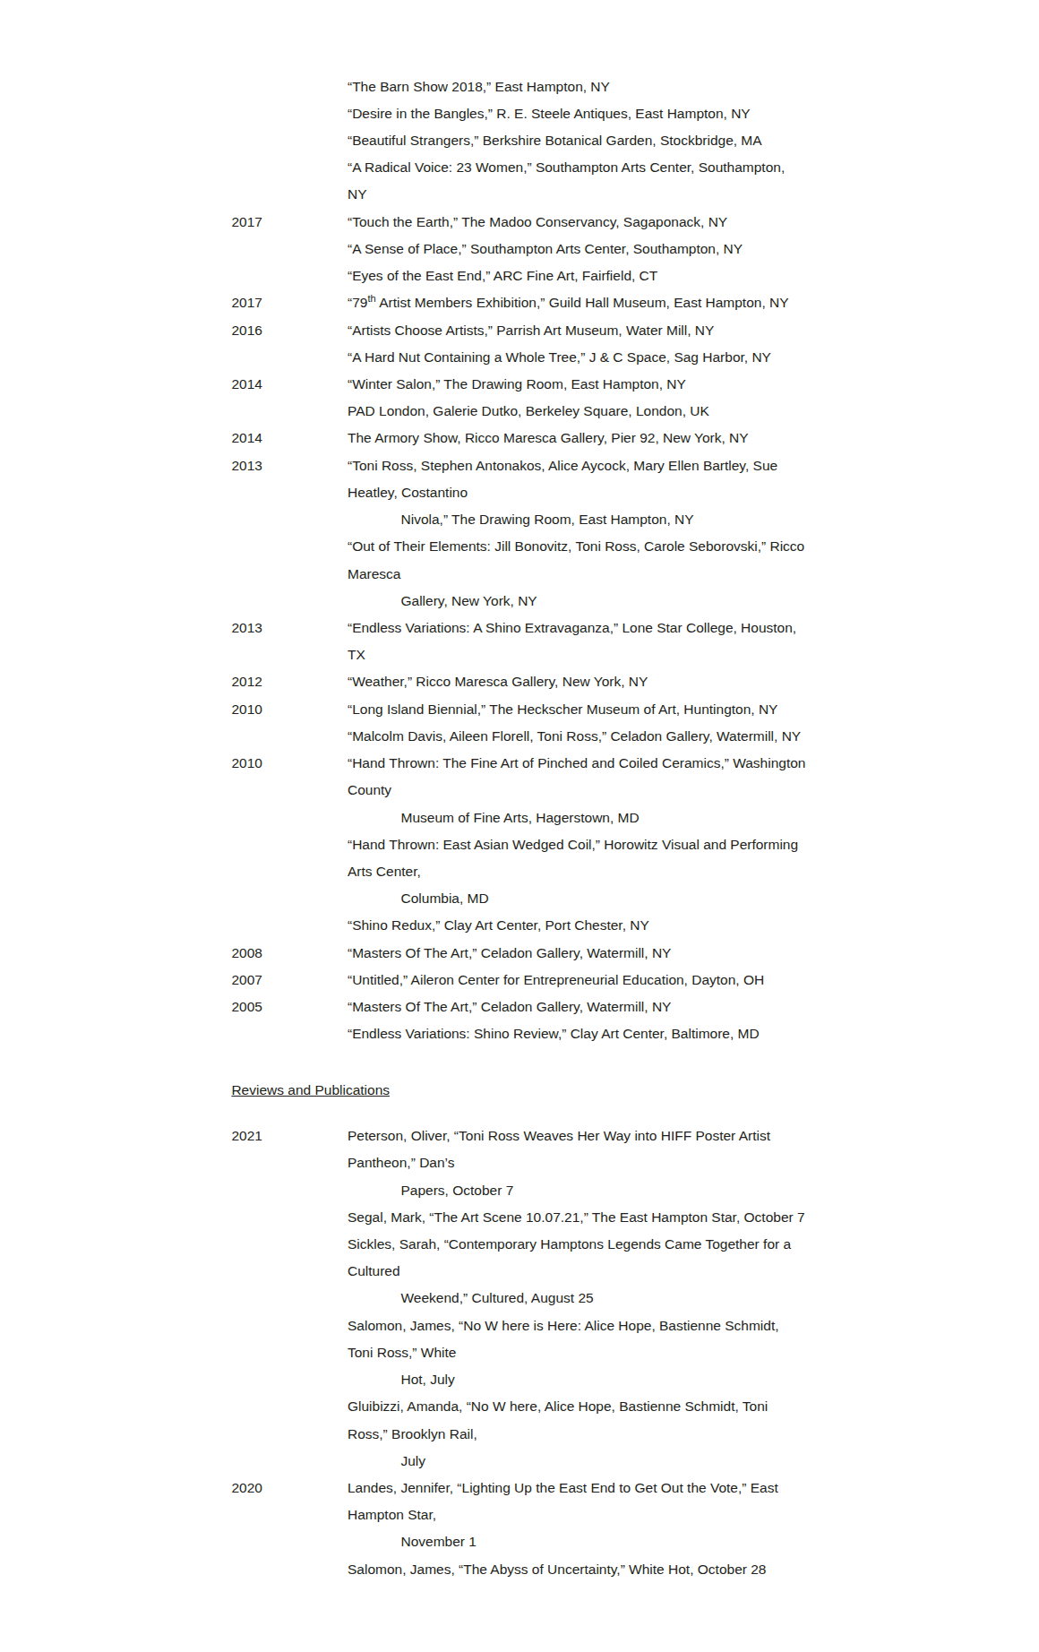| | “The Barn Show 2018,” East Hampton, NY |
| | “Desire in the Bangles,” R. E. Steele Antiques, East Hampton, NY |
| | “Beautiful Strangers,” Berkshire Botanical Garden, Stockbridge, MA |
| | “A Radical Voice: 23 Women,” Southampton Arts Center, Southampton, NY |
| 2017 | “Touch the Earth,” The Madoo Conservancy, Sagaponack, NY |
| | “A Sense of Place,” Southampton Arts Center, Southampton, NY |
| | “Eyes of the East End,” ARC Fine Art, Fairfield, CT |
| 2017 | “79 th Artist Members Exhibition,” Guild Hall Museum, East Hampton, NY |
| 2016 | “Artists Choose Artists,” Parrish Art Museum, Water Mill, NY |
| | “A Hard Nut Containing a Whole Tree,” J & C Space, Sag Harbor, NY |
| 2014 | “Winter Salon,” The Drawing Room, East Hampton, NY |
| | PAD London, Galerie Dutko, Berkeley Square, London, UK |
| 2014 | The Armory Show, Ricco Maresca Gallery, Pier 92, New York, NY |
| 2013 | “Toni Ross, Stephen Antonakos, Alice Aycock, Mary Ellen Bartley, Sue Heatley, Costantino Nivola,” The Drawing Room, East Hampton, NY |
| | “Out of Their Elements: Jill Bonovitz, Toni Ross, Carole Seborovski,” Ricco Maresca Gallery, New York, NY |
| 2013 | “Endless Variations: A Shino Extravaganza,” Lone Star College, Houston, TX |
| 2012 | “Weather,” Ricco Maresca Gallery, New York, NY |
| 2010 | “Long Island Biennial,” The Heckscher Museum of Art, Huntington, NY |
| | “Malcolm Davis, Aileen Florell, Toni Ross,” Celadon Gallery, Watermill, NY |
| 2010 | “Hand Thrown: The Fine Art of Pinched and Coiled Ceramics,” Washington County Museum of Fine Arts, Hagerstown, MD |
| | “Hand Thrown: East Asian Wedged Coil,” Horowitz Visual and Performing Arts Center, Columbia, MD |
| | “Shino Redux,” Clay Art Center, Port Chester, NY |
| 2008 | “Masters Of The Art,” Celadon Gallery, Watermill, NY |
| 2007 | “Untitled,” Aileron Center for Entrepreneurial Education, Dayton, OH |
| 2005 | “Masters Of The Art,” Celadon Gallery, Watermill, NY |
| | “Endless Variations: Shino Review,” Clay Art Center, Baltimore, MD |
Reviews and Publications
| 2021 | Peterson, Oliver, “Toni Ross Weaves Her Way into HIFF Poster Artist Pantheon,” Dan’s Papers, October 7 |
| | Segal, Mark, “The Art Scene 10.07.21,” The East Hampton Star, October 7 |
| | Sickles, Sarah, “Contemporary Hamptons Legends Came Together for a Cultured Weekend,” Cultured, August 25 |
| | Salomon, James, “No W here is Here: Alice Hope, Bastienne Schmidt, Toni Ross,” White Hot, July |
| | Gluibizzi, Amanda, “No W here, Alice Hope, Bastienne Schmidt, Toni Ross,” Brooklyn Rail, July |
| 2020 | Landes, Jennifer, “Lighting Up the East End to Get Out the Vote,” East Hampton Star, November 1 |
| | Salomon, James, “The Abyss of Uncertainty,” White Hot, October 28 |